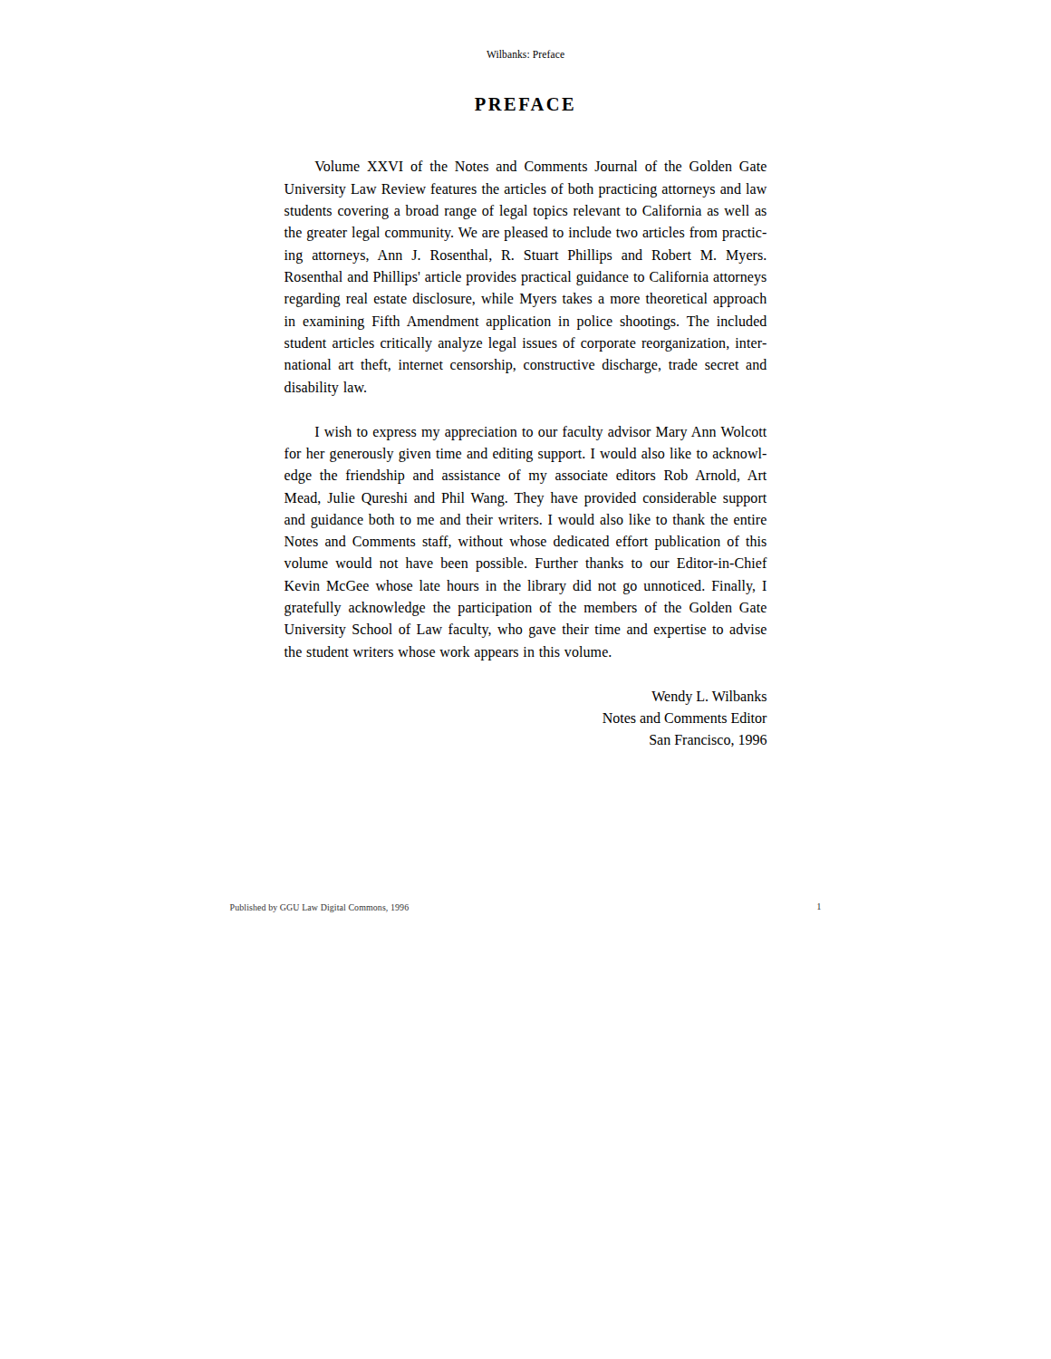Wilbanks: Preface
PREFACE
Volume XXVI of the Notes and Comments Journal of the Golden Gate University Law Review features the articles of both practicing attorneys and law students covering a broad range of legal topics relevant to California as well as the greater legal community. We are pleased to include two articles from practicing attorneys, Ann J. Rosenthal, R. Stuart Phillips and Robert M. Myers. Rosenthal and Phillips' article provides practical guidance to California attorneys regarding real estate disclosure, while Myers takes a more theoretical approach in examining Fifth Amendment application in police shootings. The included student articles critically analyze legal issues of corporate reorganization, international art theft, internet censorship, constructive discharge, trade secret and disability law.
I wish to express my appreciation to our faculty advisor Mary Ann Wolcott for her generously given time and editing support. I would also like to acknowledge the friendship and assistance of my associate editors Rob Arnold, Art Mead, Julie Qureshi and Phil Wang. They have provided considerable support and guidance both to me and their writers. I would also like to thank the entire Notes and Comments staff, without whose dedicated effort publication of this volume would not have been possible. Further thanks to our Editor-in-Chief Kevin McGee whose late hours in the library did not go unnoticed. Finally, I gratefully acknowledge the participation of the members of the Golden Gate University School of Law faculty, who gave their time and expertise to advise the student writers whose work appears in this volume.
Wendy L. Wilbanks Notes and Comments Editor San Francisco, 1996
Published by GGU Law Digital Commons, 1996
1